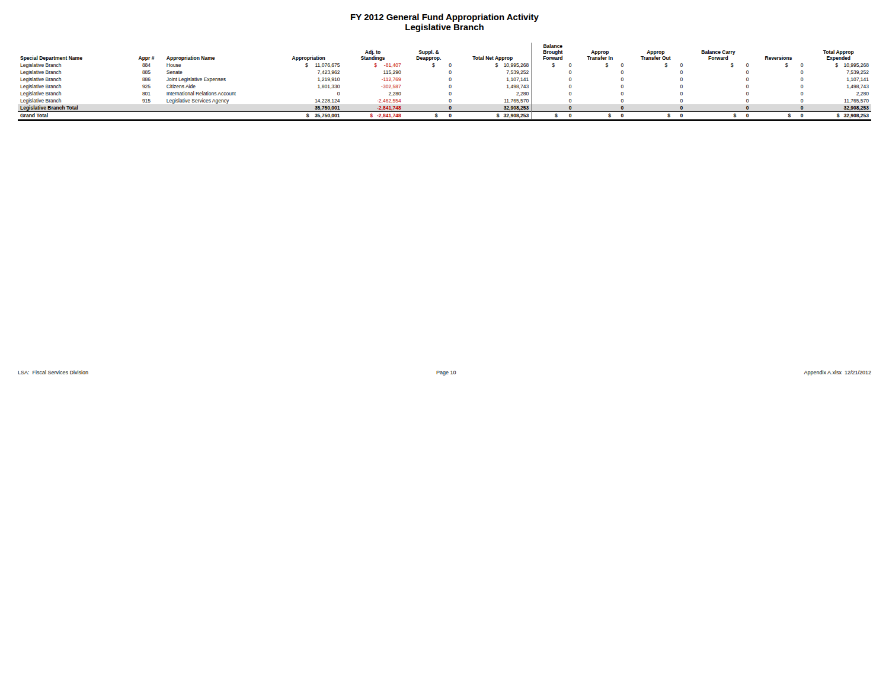FY 2012 General Fund Appropriation Activity
Legislative Branch
| Special Department Name | Appr # | Appropriation Name | Appropriation | Adj. to Standings | Suppl. & Deapprop. | Total Net Approp | Balance Brought Forward | Approp Transfer In | Approp Transfer Out | Balance Carry Forward | Reversions | Total Approp Expended |
| --- | --- | --- | --- | --- | --- | --- | --- | --- | --- | --- | --- | --- |
| Legislative Branch | 884 | House | $ 11,076,675 | $ -81,407 | $ 0 | $ 10,995,268 | $ 0 | $ 0 | $ 0 | $ 0 | $ 0 | $ 10,995,268 |
| Legislative Branch | 885 | Senate | 7,423,962 | 115,290 | 0 | 7,539,252 | 0 | 0 | 0 | 0 | 0 | 7,539,252 |
| Legislative Branch | 886 | Joint Legislative Expenses | 1,219,910 | -112,769 | 0 | 1,107,141 | 0 | 0 | 0 | 0 | 0 | 1,107,141 |
| Legislative Branch | 925 | Citizens Aide | 1,801,330 | -302,587 | 0 | 1,498,743 | 0 | 0 | 0 | 0 | 0 | 1,498,743 |
| Legislative Branch | 801 | International Relations Account | 0 | 2,280 | 0 | 2,280 | 0 | 0 | 0 | 0 | 0 | 2,280 |
| Legislative Branch | 915 | Legislative Services Agency | 14,228,124 | -2,462,554 | 0 | 11,765,570 | 0 | 0 | 0 | 0 | 0 | 11,765,570 |
| Legislative Branch Total | 35,750,001 | -2,841,748 | 0 | 32,908,253 | 0 | 0 | 0 | 0 | 0 | 32,908,253 |
| Grand Total | $ 35,750,001 | $ -2,841,748 | $ 0 | $ 32,908,253 | $ 0 | $ 0 | $ 0 | $ 0 | $ 0 | $ 32,908,253 |
LSA: Fiscal Services Division Page 10 Appendix A.xlsx 12/21/2012